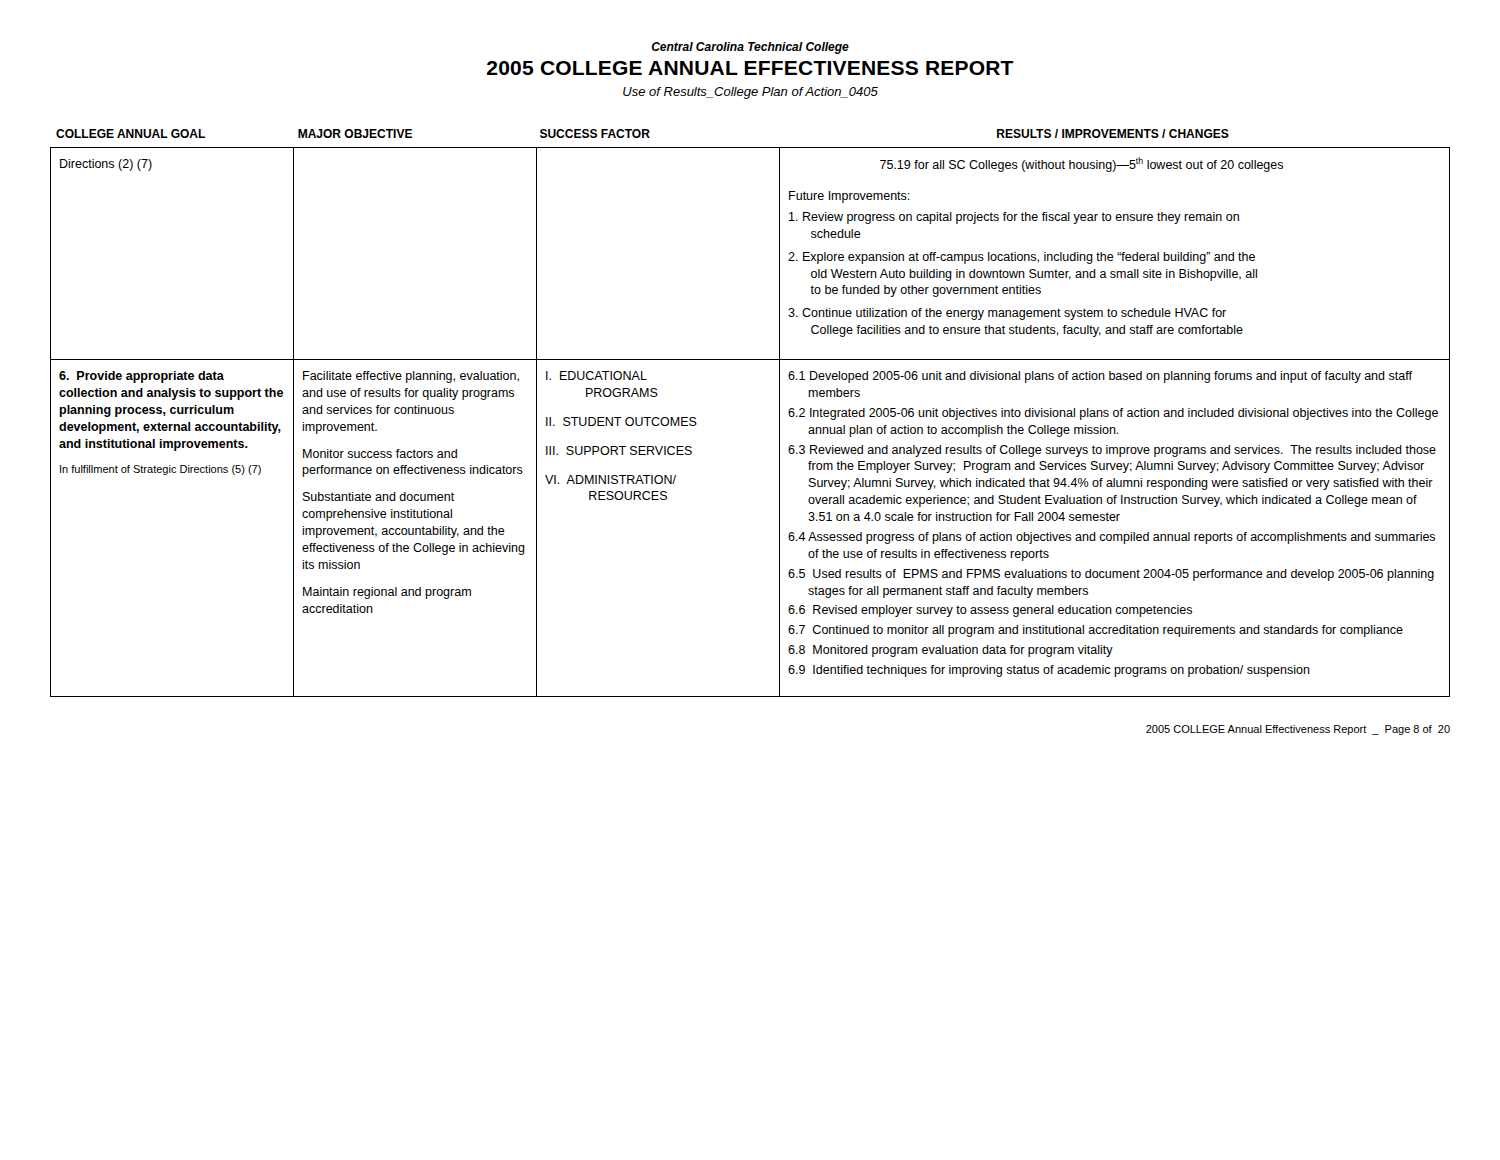Central Carolina Technical College
2005 COLLEGE ANNUAL EFFECTIVENESS REPORT
Use of Results_College Plan of Action_0405
| COLLEGE ANNUAL GOAL | MAJOR OBJECTIVE | SUCCESS FACTOR | RESULTS / IMPROVEMENTS / CHANGES |
| --- | --- | --- | --- |
| Directions (2) (7) | | | 75.19 for all SC Colleges (without housing)—5 th lowest out of 20 colleges Future Improvements: 1. Review progress on capital projects for the fiscal year to ensure they remain on schedule 2. Explore expansion at off-campus locations, including the “federal building” and the old Western Auto building in downtown Sumter, and a small site in Bishopville, all to be funded by other government entities 3. Continue utilization of the energy management system to schedule HVAC for College facilities and to ensure that students, faculty, and staff are comfortable |
| 6. Provide appropriate data collection and analysis to support the planning process, curriculum development, external accountability, and institutional improvements. In fulfillment of Strategic Directions (5) (7) | Facilitate effective planning, evaluation, and use of results for quality programs and services for continuous improvement. Monitor success factors and performance on effectiveness indicators Substantiate and document comprehensive institutional improvement, accountability, and the effectiveness of the College in achieving its mission Maintain regional and program accreditation | I. EDUCATIONAL PROGRAMS II. STUDENT OUTCOMES III. SUPPORT SERVICES VI. ADMINISTRATION/ RESOURCES | 6.1 Developed 2005-06 unit and divisional plans of action based on planning forums and input of faculty and staff members 6.2 Integrated 2005-06 unit objectives into divisional plans of action and included divisional objectives into the College annual plan of action to accomplish the College mission. 6.3 Reviewed and analyzed results of College surveys to improve programs and services. The results included those from the Employer Survey; Program and Services Survey; Alumni Survey; Advisory Committee Survey; Advisor Survey; Alumni Survey, which indicated that 94.4% of alumni responding were satisfied or very satisfied with their overall academic experience; and Student Evaluation of Instruction Survey, which indicated a College mean of 3.51 on a 4.0 scale for instruction for Fall 2004 semester 6.4 Assessed progress of plans of action objectives and compiled annual reports of accomplishments and summaries of the use of results in effectiveness reports 6.5 Used results of EPMS and FPMS evaluations to document 2004-05 performance and develop 2005-06 planning stages for all permanent staff and faculty members 6.6 Revised employer survey to assess general education competencies 6.7 Continued to monitor all program and institutional accreditation requirements and standards for compliance 6.8 Monitored program evaluation data for program vitality 6.9 Identified techniques for improving status of academic programs on probation/ suspension |
2005 COLLEGE Annual Effectiveness Report _ Page 8 of 20